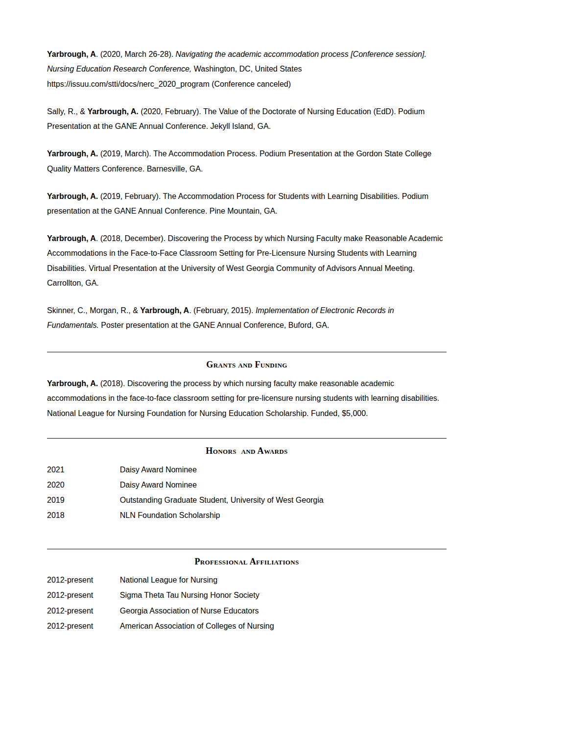Yarbrough, A. (2020, March 26-28). Navigating the academic accommodation process [Conference session]. Nursing Education Research Conference, Washington, DC, United States https://issuu.com/stti/docs/nerc_2020_program (Conference canceled)
Sally, R., & Yarbrough, A. (2020, February). The Value of the Doctorate of Nursing Education (EdD). Podium Presentation at the GANE Annual Conference. Jekyll Island, GA.
Yarbrough, A. (2019, March). The Accommodation Process. Podium Presentation at the Gordon State College Quality Matters Conference. Barnesville, GA.
Yarbrough, A. (2019, February). The Accommodation Process for Students with Learning Disabilities. Podium presentation at the GANE Annual Conference. Pine Mountain, GA.
Yarbrough, A. (2018, December). Discovering the Process by which Nursing Faculty make Reasonable Academic Accommodations in the Face-to-Face Classroom Setting for Pre-Licensure Nursing Students with Learning Disabilities. Virtual Presentation at the University of West Georgia Community of Advisors Annual Meeting. Carrollton, GA.
Skinner, C., Morgan, R., & Yarbrough, A. (February, 2015). Implementation of Electronic Records in Fundamentals. Poster presentation at the GANE Annual Conference, Buford, GA.
Grants and Funding
Yarbrough, A. (2018). Discovering the process by which nursing faculty make reasonable academic accommodations in the face-to-face classroom setting for pre-licensure nursing students with learning disabilities. National League for Nursing Foundation for Nursing Education Scholarship. Funded, $5,000.
Honors and Awards
| 2021 | Daisy Award Nominee |
| 2020 | Daisy Award Nominee |
| 2019 | Outstanding Graduate Student, University of West Georgia |
| 2018 | NLN Foundation Scholarship |
Professional Affiliations
| 2012-present | National League for Nursing |
| 2012-present | Sigma Theta Tau Nursing Honor Society |
| 2012-present | Georgia Association of Nurse Educators |
| 2012-present | American Association of Colleges of Nursing |